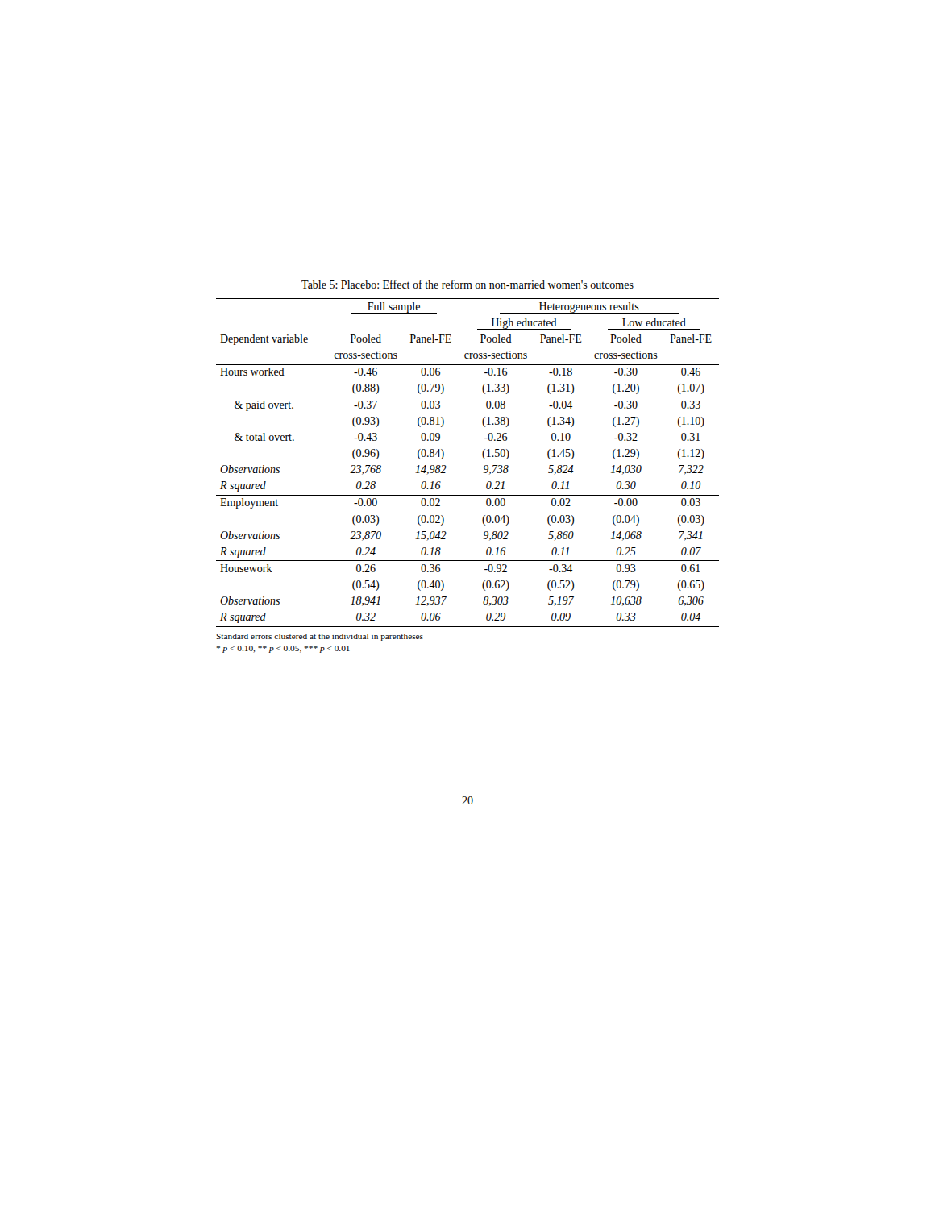Table 5: Placebo: Effect of the reform on non-married women's outcomes
| | Full sample | Heterogeneous results |
| | | | High educated | Low educated |
| Dependent variable | Pooled | Panel-FE | Pooled | Panel-FE | Pooled | Panel-FE |
| | cross-sections | | cross-sections | | cross-sections | |
| Hours worked | -0.46 | 0.06 | -0.16 | -0.18 | -0.30 | 0.46 |
| | (0.88) | (0.79) | (1.33) | (1.31) | (1.20) | (1.07) |
| & paid overt. | -0.37 | 0.03 | 0.08 | -0.04 | -0.30 | 0.33 |
| | (0.93) | (0.81) | (1.38) | (1.34) | (1.27) | (1.10) |
| & total overt. | -0.43 | 0.09 | -0.26 | 0.10 | -0.32 | 0.31 |
| | (0.96) | (0.84) | (1.50) | (1.45) | (1.29) | (1.12) |
| Observations | 23,768 | 14,982 | 9,738 | 5,824 | 14,030 | 7,322 |
| R squared | 0.28 | 0.16 | 0.21 | 0.11 | 0.30 | 0.10 |
| Employment | -0.00 | 0.02 | 0.00 | 0.02 | -0.00 | 0.03 |
| | (0.03) | (0.02) | (0.04) | (0.03) | (0.04) | (0.03) |
| Observations | 23,870 | 15,042 | 9,802 | 5,860 | 14,068 | 7,341 |
| R squared | 0.24 | 0.18 | 0.16 | 0.11 | 0.25 | 0.07 |
| Housework | 0.26 | 0.36 | -0.92 | -0.34 | 0.93 | 0.61 |
| | (0.54) | (0.40) | (0.62) | (0.52) | (0.79) | (0.65) |
| Observations | 18,941 | 12,937 | 8,303 | 5,197 | 10,638 | 6,306 |
| R squared | 0.32 | 0.06 | 0.29 | 0.09 | 0.33 | 0.04 |
Standard errors clustered at the individual in parentheses
* p < 0.10, ** p < 0.05, *** p < 0.01
20